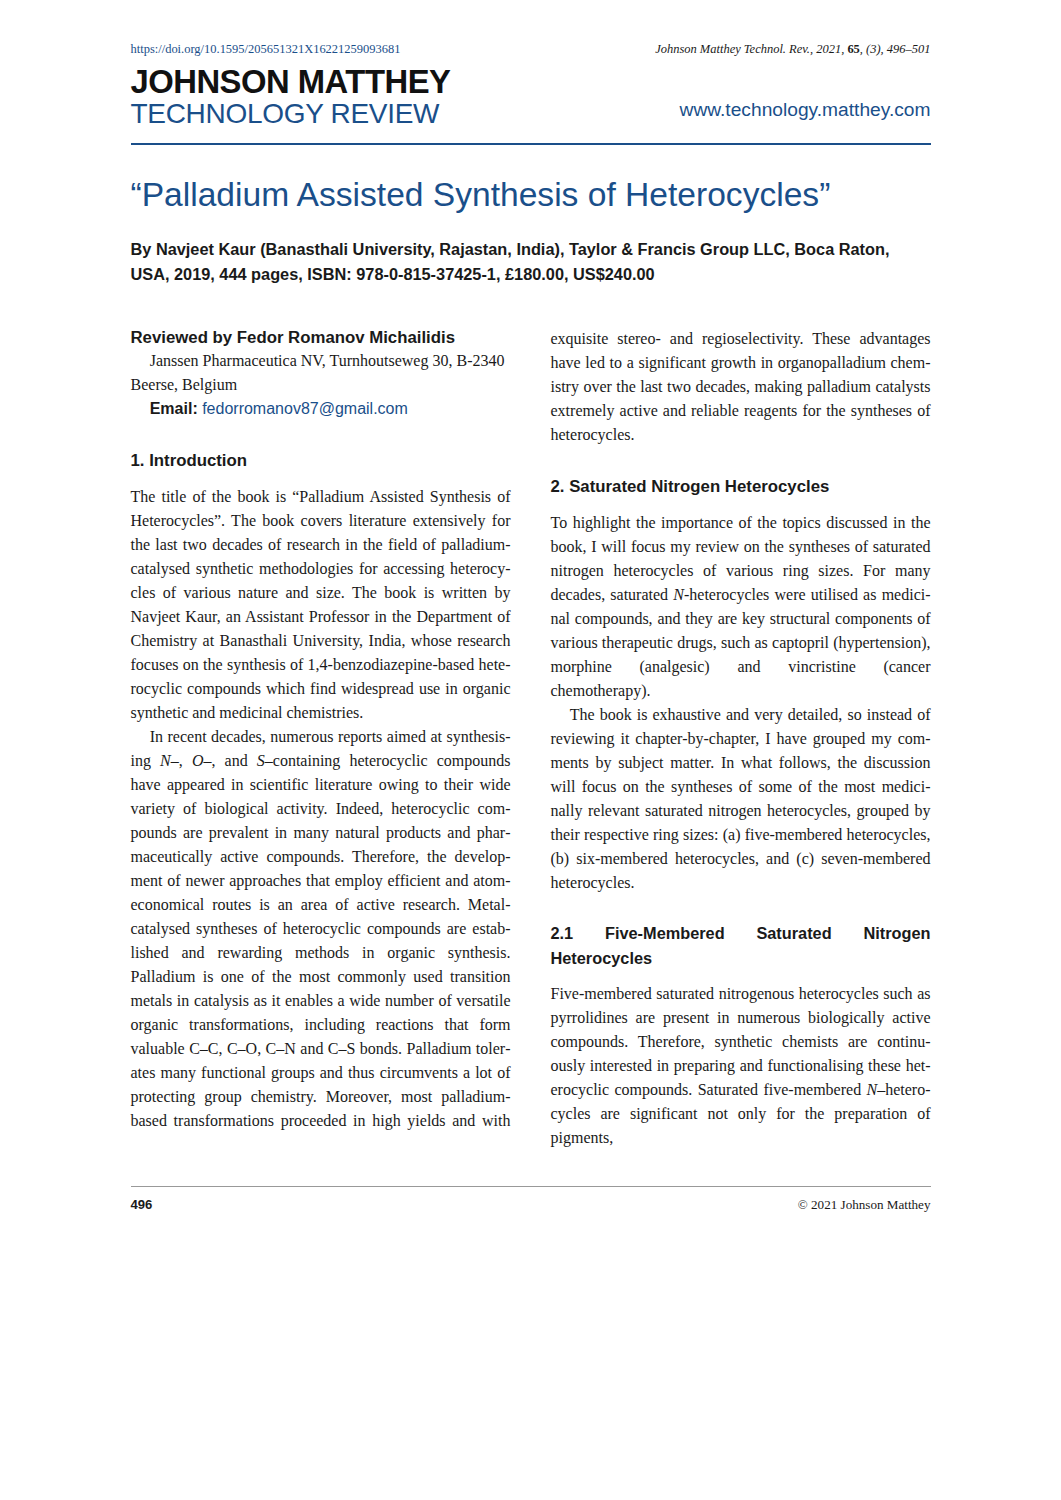https://doi.org/10.1595/205651321X16221259093681 Johnson Matthey Technol. Rev., 2021, 65, (3), 496–501
JOHNSON MATTHEY
TECHNOLOGY REVIEW
www.technology.matthey.com
“Palladium Assisted Synthesis of Heterocycles”
By Navjeet Kaur (Banasthali University, Rajastan, India), Taylor & Francis Group LLC, Boca Raton, USA, 2019, 444 pages, ISBN: 978-0-815-37425-1, £180.00, US$240.00
Reviewed by Fedor Romanov Michailidis
Janssen Pharmaceutica NV, Turnhoutseweg 30, B-2340 Beerse, Belgium
Email: fedorromanov87@gmail.com
1. Introduction
The title of the book is “Palladium Assisted Synthesis of Heterocycles”. The book covers literature extensively for the last two decades of research in the field of palladium-catalysed synthetic methodologies for accessing heterocycles of various nature and size. The book is written by Navjeet Kaur, an Assistant Professor in the Department of Chemistry at Banasthali University, India, whose research focuses on the synthesis of 1,4-benzodiazepine-based heterocyclic compounds which find widespread use in organic synthetic and medicinal chemistries.
In recent decades, numerous reports aimed at synthesising N–, O–, and S–containing heterocyclic compounds have appeared in scientific literature owing to their wide variety of biological activity. Indeed, heterocyclic compounds are prevalent in many natural products and pharmaceutically active compounds. Therefore, the development of newer approaches that employ efficient and atom-economical routes is an area of active research. Metal-catalysed syntheses of heterocyclic compounds are established and rewarding methods in organic synthesis. Palladium is one of the most commonly used transition metals in catalysis as it enables a wide number of versatile organic transformations, including reactions that form valuable C–C, C–O, C–N and C–S bonds. Palladium tolerates many functional groups and thus circumvents a lot of protecting group chemistry. Moreover, most palladium-based transformations proceeded in high yields and with exquisite stereo- and regioselectivity. These advantages have led to a significant growth in organopalladium chemistry over the last two decades, making palladium catalysts extremely active and reliable reagents for the syntheses of heterocycles.
2. Saturated Nitrogen Heterocycles
To highlight the importance of the topics discussed in the book, I will focus my review on the syntheses of saturated nitrogen heterocycles of various ring sizes. For many decades, saturated N-heterocycles were utilised as medicinal compounds, and they are key structural components of various therapeutic drugs, such as captopril (hypertension), morphine (analgesic) and vincristine (cancer chemotherapy).
The book is exhaustive and very detailed, so instead of reviewing it chapter-by-chapter, I have grouped my comments by subject matter. In what follows, the discussion will focus on the syntheses of some of the most medicinally relevant saturated nitrogen heterocycles, grouped by their respective ring sizes: (a) five-membered heterocycles, (b) six-membered heterocycles, and (c) seven-membered heterocycles.
2.1 Five-Membered Saturated Nitrogen Heterocycles
Five-membered saturated nitrogenous heterocycles such as pyrrolidines are present in numerous biologically active compounds. Therefore, synthetic chemists are continuously interested in preparing and functionalising these heterocyclic compounds. Saturated five-membered N–heterocycles are significant not only for the preparation of pigments,
496 © 2021 Johnson Matthey